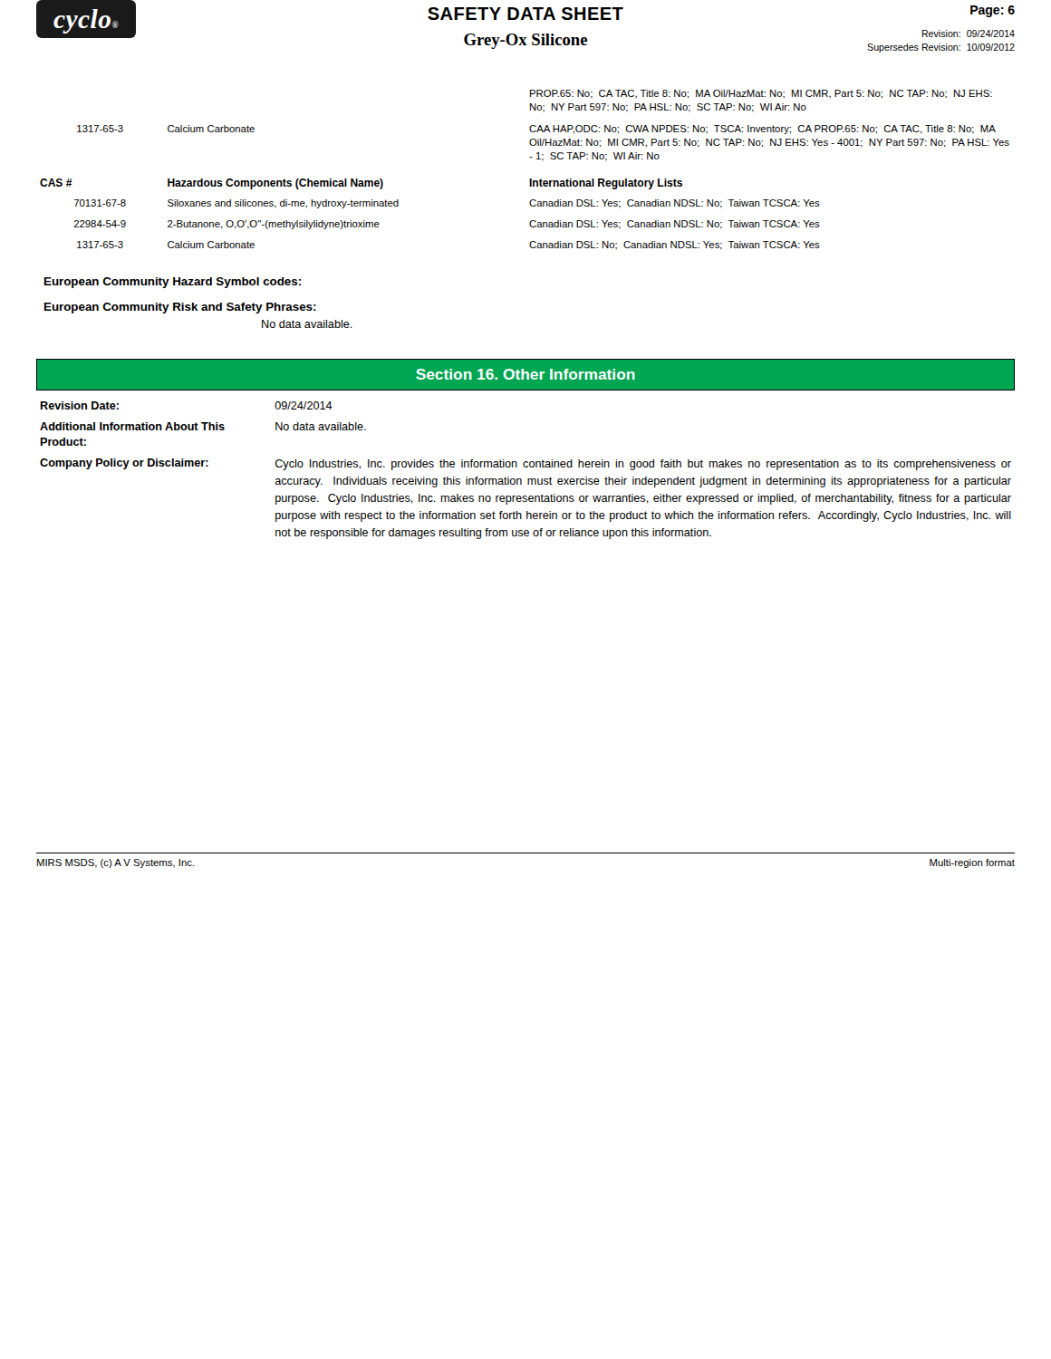cyclo®
Page: 6
SAFETY DATA SHEET
Grey-Ox Silicone
Revision: 09/24/2014
Supersedes Revision: 10/09/2012
| | | PROP.65: No; CA TAC, Title 8: No; MA Oil/HazMat: No; MI CMR, Part 5: No; NC TAP: No; NJ EHS: No; NY Part 597: No; PA HSL: No; SC TAP: No; WI Air: No |
| 1317-65-3 | Calcium Carbonate | CAA HAP,ODC: No; CWA NPDES: No; TSCA: Inventory; CA PROP.65: No; CA TAC, Title 8: No; MA Oil/HazMat: No; MI CMR, Part 5: No; NC TAP: No; NJ EHS: Yes - 4001; NY Part 597: No; PA HSL: Yes - 1; SC TAP: No; WI Air: No |
| CAS # | Hazardous Components (Chemical Name) | International Regulatory Lists |
| 70131-67-8 | Siloxanes and silicones, di-me, hydroxy-terminated | Canadian DSL: Yes; Canadian NDSL: No; Taiwan TCSCA: Yes |
| 22984-54-9 | 2-Butanone, O,O',O''-(methylsilylidyne)trioxime | Canadian DSL: Yes; Canadian NDSL: No; Taiwan TCSCA: Yes |
| 1317-65-3 | Calcium Carbonate | Canadian DSL: No; Canadian NDSL: Yes; Taiwan TCSCA: Yes |
European Community Hazard Symbol codes:
European Community Risk and Safety Phrases:
No data available.
Section 16. Other Information
| Revision Date: | 09/24/2014 |
| Additional Information About This Product: | No data available. |
| Company Policy or Disclaimer: | Cyclo Industries, Inc. provides the information contained herein in good faith but makes no representation as to its comprehensiveness or accuracy. Individuals receiving this information must exercise their independent judgment in determining its appropriateness for a particular purpose. Cyclo Industries, Inc. makes no representations or warranties, either expressed or implied, of merchantability, fitness for a particular purpose with respect to the information set forth herein or to the product to which the information refers. Accordingly, Cyclo Industries, Inc. will not be responsible for damages resulting from use of or reliance upon this information. |
MIRS MSDS, (c) A V Systems, Inc. Multi-region format